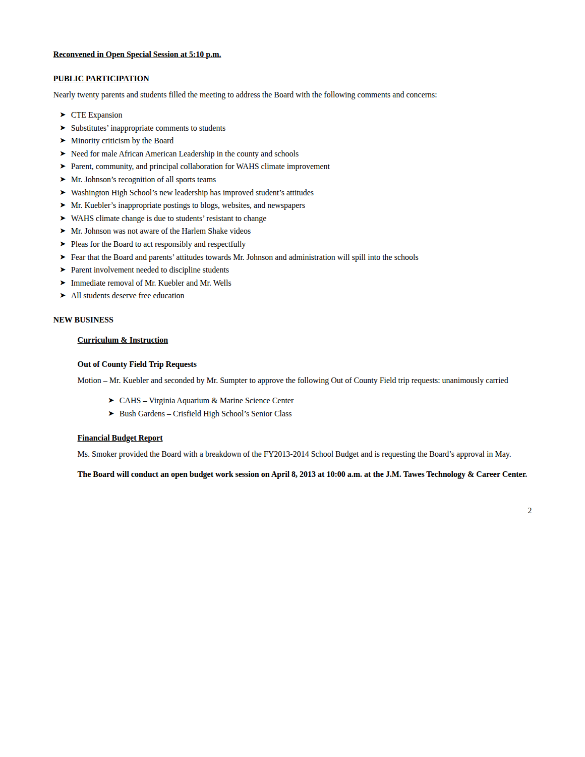Reconvened in Open Special Session at 5:10 p.m.
PUBLIC PARTICIPATION
Nearly twenty parents and students filled the meeting to address the Board with the following comments and concerns:
CTE Expansion
Substitutes’ inappropriate comments to students
Minority criticism by the Board
Need for male African American Leadership in the county and schools
Parent, community, and principal collaboration for WAHS climate improvement
Mr. Johnson’s recognition of all sports teams
Washington High School’s new leadership has improved student’s attitudes
Mr. Kuebler’s inappropriate postings to blogs, websites, and newspapers
WAHS climate change is due to students’ resistant to change
Mr. Johnson was not aware of the Harlem Shake videos
Pleas for the Board to act responsibly and respectfully
Fear that the Board and parents’ attitudes towards Mr. Johnson and administration will spill into the schools
Parent involvement needed to discipline students
Immediate removal of Mr. Kuebler and Mr. Wells
All students deserve free education
NEW BUSINESS
Curriculum & Instruction
Out of County Field Trip Requests
Motion – Mr. Kuebler and seconded by Mr. Sumpter to approve the following Out of County Field trip requests: unanimously carried
CAHS – Virginia Aquarium & Marine Science Center
Bush Gardens – Crisfield High School’s Senior Class
Financial Budget Report
Ms. Smoker provided the Board with a breakdown of the FY2013-2014 School Budget and is requesting the Board’s approval in May.
The Board will conduct an open budget work session on April 8, 2013 at 10:00 a.m. at the J.M. Tawes Technology & Career Center.
2